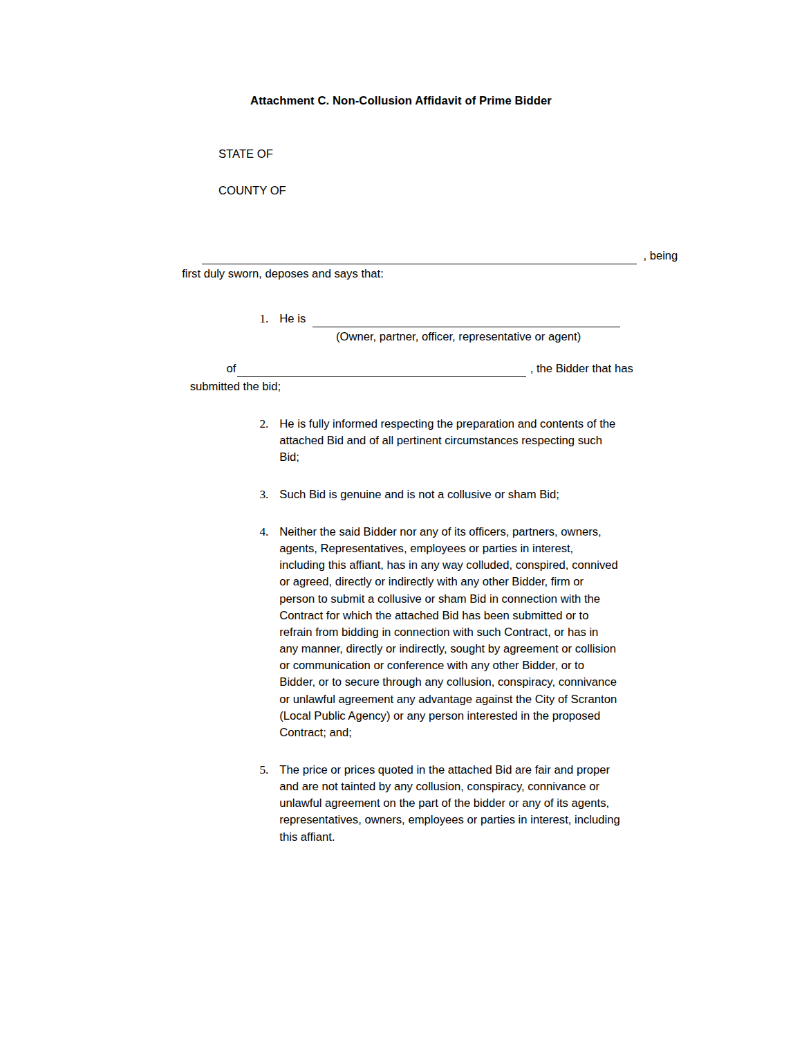Attachment C. Non-Collusion Affidavit of Prime Bidder
| STATE OF | |
| COUNTY OF | |
, being
first duly sworn, deposes and says that:
He is
(Owner, partner, officer, representative or agent)
of , the Bidder that has
submitted the bid;
He is fully informed respecting the preparation and contents of the attached Bid and of all pertinent circumstances respecting such Bid;
Such Bid is genuine and is not a collusive or sham Bid;
Neither the said Bidder nor any of its officers, partners, owners, agents, Representatives, employees or parties in interest, including this affiant, has in any way colluded, conspired, connived or agreed, directly or indirectly with any other Bidder, firm or person to submit a collusive or sham Bid in connection with the Contract for which the attached Bid has been submitted or to refrain from bidding in connection with such Contract, or has in any manner, directly or indirectly, sought by agreement or collision or communication or conference with any other Bidder, or to Bidder, or to secure through any collusion, conspiracy, connivance or unlawful agreement any advantage against the City of Scranton (Local Public Agency) or any person interested in the proposed Contract; and;
The price or prices quoted in the attached Bid are fair and proper and are not tainted by any collusion, conspiracy, connivance or unlawful agreement on the part of the bidder or any of its agents, representatives, owners, employees or parties in interest, including this affiant.